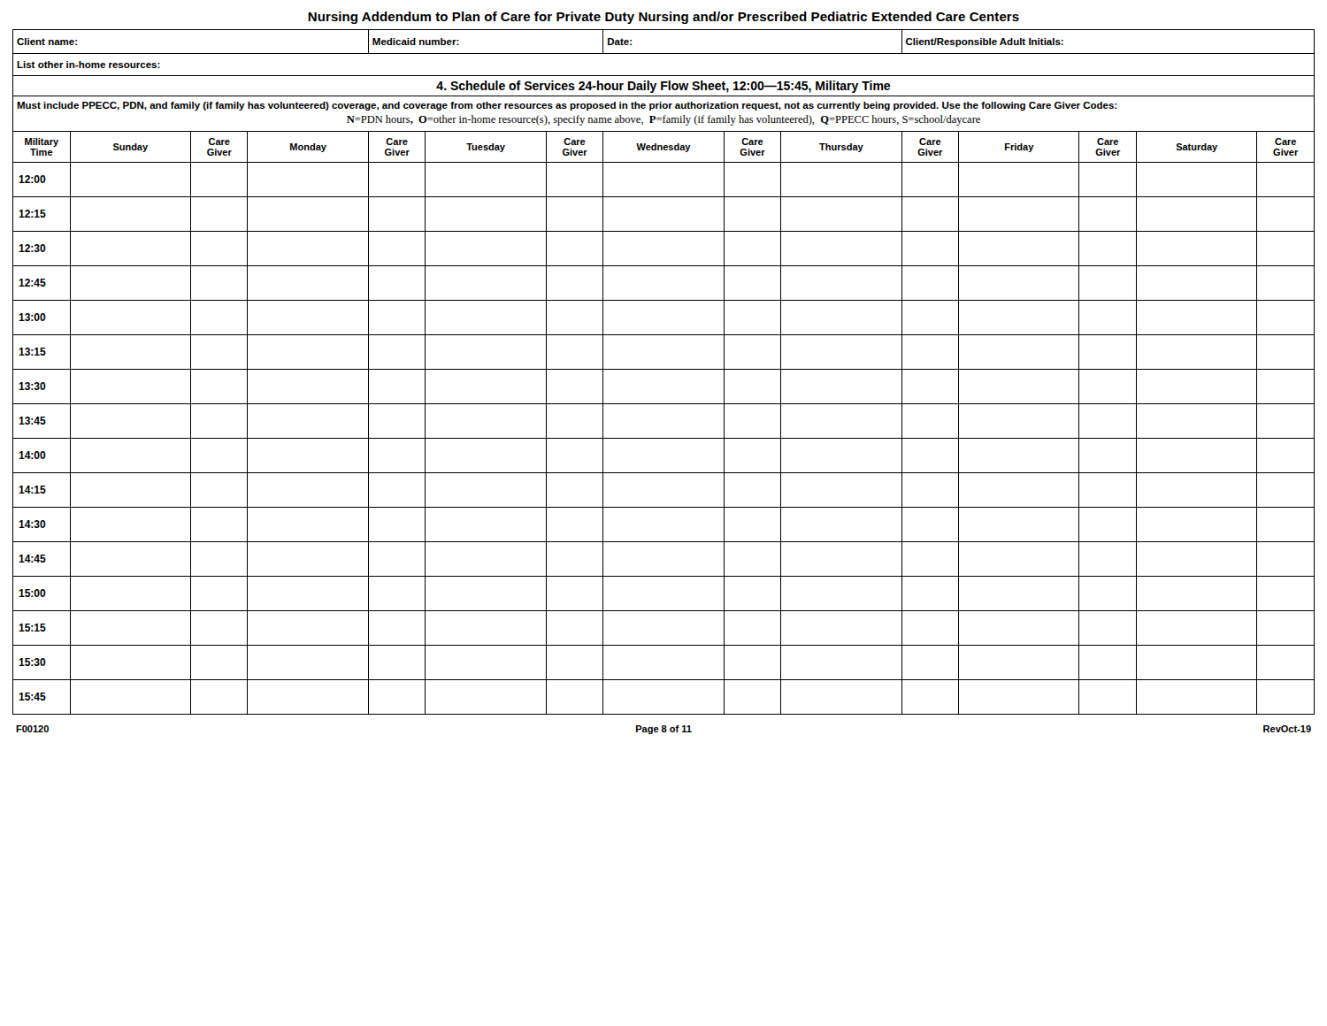Nursing Addendum to Plan of Care for Private Duty Nursing and/or Prescribed Pediatric Extended Care Centers
| Client name: | Medicaid number: | Date: | Client/Responsible Adult Initials: |
| List other in-home resources: |
| 4. Schedule of Services 24-hour Daily Flow Sheet, 12:00—15:45, Military Time |
| Must include PPECC, PDN, and family (if family has volunteered) coverage, and coverage from other resources as proposed in the prior authorization request, not as currently being provided. Use the following Care Giver Codes: N =PDN hours , O =other in-home resource(s), specify name above, P =family (if family has volunteered), Q =PPECC hours, S=school/daycare |
| Military Time | Sunday | Care Giver | Monday | Care Giver | Tuesday | Care Giver | Wednesday | Care Giver | Thursday | Care Giver | Friday | Care Giver | Saturday | Care Giver |
| 12:00 | | | | | | | | | | | | | | |
| 12:15 | | | | | | | | | | | | | | |
| 12:30 | | | | | | | | | | | | | | |
| 12:45 | | | | | | | | | | | | | | |
| 13:00 | | | | | | | | | | | | | | |
| 13:15 | | | | | | | | | | | | | | |
| 13:30 | | | | | | | | | | | | | | |
| 13:45 | | | | | | | | | | | | | | |
| 14:00 | | | | | | | | | | | | | | |
| 14:15 | | | | | | | | | | | | | | |
| 14:30 | | | | | | | | | | | | | | |
| 14:45 | | | | | | | | | | | | | | |
| 15:00 | | | | | | | | | | | | | | |
| 15:15 | | | | | | | | | | | | | | |
| 15:30 | | | | | | | | | | | | | | |
| 15:45 | | | | | | | | | | | | | | |
F00120
Page 8 of 11
RevOct-19